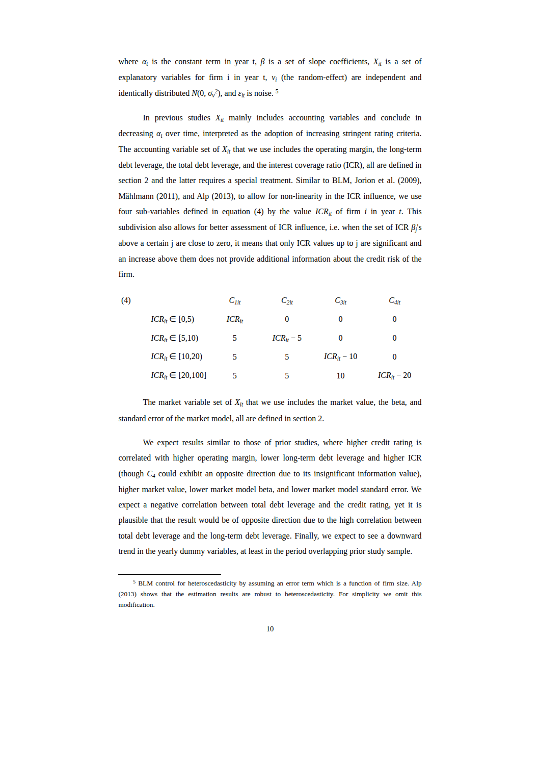where αt is the constant term in year t, β is a set of slope coefficients, Xit is a set of explanatory variables for firm i in year t, νi (the random-effect) are independent and identically distributed N(0, σν2), and εit is noise. 5
In previous studies Xit mainly includes accounting variables and conclude in decreasing αt over time, interpreted as the adoption of increasing stringent rating criteria. The accounting variable set of Xit that we use includes the operating margin, the long-term debt leverage, the total debt leverage, and the interest coverage ratio (ICR), all are defined in section 2 and the latter requires a special treatment. Similar to BLM, Jorion et al. (2009), Mählmann (2011), and Alp (2013), to allow for non-linearity in the ICR influence, we use four sub-variables defined in equation (4) by the value ICRit of firm i in year t. This subdivision also allows for better assessment of ICR influence, i.e. when the set of ICR βj's above a certain j are close to zero, it means that only ICR values up to j are significant and an increase above them does not provide additional information about the credit risk of the firm.
| (4) | | C 1it | C 2it | C 3it | C 4it |
| | ICR it ∈ [0,5) | ICR it | 0 | 0 | 0 |
| | ICR it ∈ [5,10) | 5 | ICR it − 5 | 0 | 0 |
| | ICR it ∈ [10,20) | 5 | 5 | ICR it − 10 | 0 |
| | ICR it ∈ [20,100] | 5 | 5 | 10 | ICR it − 20 |
The market variable set of Xit that we use includes the market value, the beta, and standard error of the market model, all are defined in section 2.
We expect results similar to those of prior studies, where higher credit rating is correlated with higher operating margin, lower long-term debt leverage and higher ICR (though C4 could exhibit an opposite direction due to its insignificant information value), higher market value, lower market model beta, and lower market model standard error. We expect a negative correlation between total debt leverage and the credit rating, yet it is plausible that the result would be of opposite direction due to the high correlation between total debt leverage and the long-term debt leverage. Finally, we expect to see a downward trend in the yearly dummy variables, at least in the period overlapping prior study sample.
5 BLM control for heteroscedasticity by assuming an error term which is a function of firm size. Alp (2013) shows that the estimation results are robust to heteroscedasticity. For simplicity we omit this modification.
10